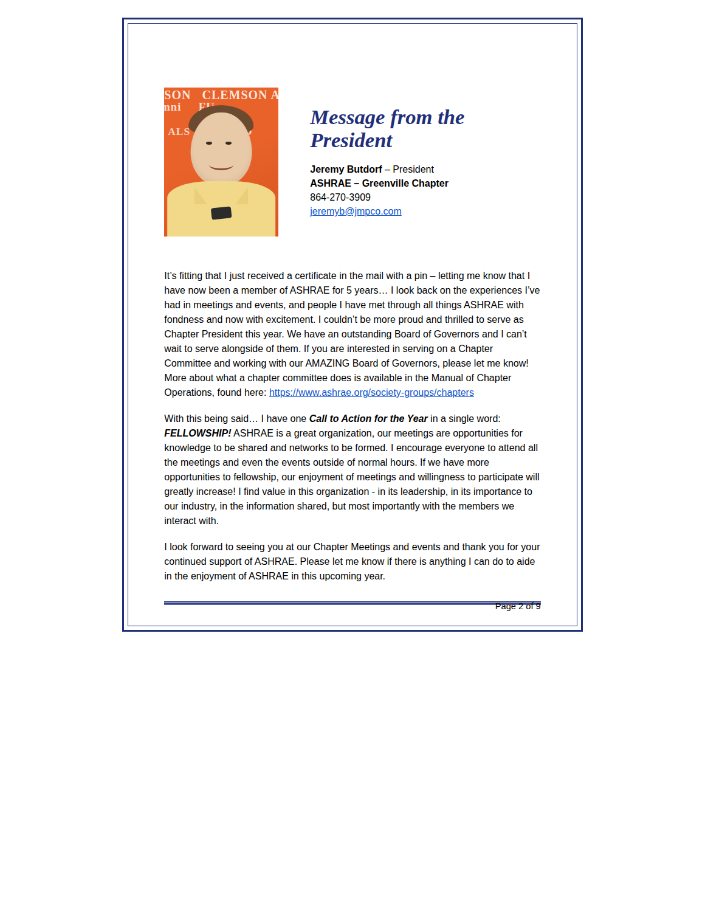SON CLEMSON A
mni FU
ALS CLEMSO
Message from the President
Jeremy Butdorf – President
ASHRAE – Greenville Chapter
864-270-3909
jeremyb@jmpco.com
It’s fitting that I just received a certificate in the mail with a pin – letting me know that I have now been a member of ASHRAE for 5 years… I look back on the experiences I’ve had in meetings and events, and people I have met through all things ASHRAE with fondness and now with excitement. I couldn’t be more proud and thrilled to serve as Chapter President this year. We have an outstanding Board of Governors and I can’t wait to serve alongside of them. If you are interested in serving on a Chapter Committee and working with our AMAZING Board of Governors, please let me know! More about what a chapter committee does is available in the Manual of Chapter Operations, found here: https://www.ashrae.org/society-groups/chapters
With this being said… I have one Call to Action for the Year in a single word: FELLOWSHIP! ASHRAE is a great organization, our meetings are opportunities for knowledge to be shared and networks to be formed. I encourage everyone to attend all the meetings and even the events outside of normal hours. If we have more opportunities to fellowship, our enjoyment of meetings and willingness to participate will greatly increase! I find value in this organization - in its leadership, in its importance to our industry, in the information shared, but most importantly with the members we interact with.
I look forward to seeing you at our Chapter Meetings and events and thank you for your continued support of ASHRAE. Please let me know if there is anything I can do to aide in the enjoyment of ASHRAE in this upcoming year.
Page 2 of 9